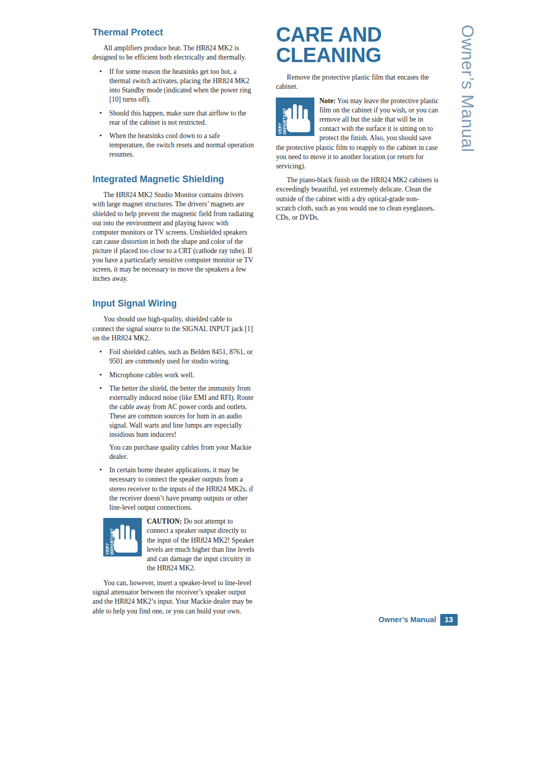Owner’s Manual
Thermal Protect
All amplifiers produce heat. The HR824 MK2 is designed to be efficient both electrically and thermally.
If for some reason the heatsinks get too hot, a thermal switch activates, placing the HR824 MK2 into Standby mode (indicated when the power ring [10] turns off).
Should this happen, make sure that airflow to the rear of the cabinet is not restricted.
When the heatsinks cool down to a safe temperature, the switch resets and normal operation resumes.
Integrated Magnetic Shielding
The HR824 MK2 Studio Monitor contains drivers with large magnet structures. The drivers’ magnets are shielded to help prevent the magnetic field from radiating out into the environment and playing havoc with computer monitors or TV screens. Unshielded speakers can cause distortion in both the shape and color of the picture if placed too close to a CRT (cathode ray tube). If you have a particularly sensitive computer monitor or TV screen, it may be necessary to move the speakers a few inches away.
Input Signal Wiring
You should use high-quality, shielded cable to connect the signal source to the SIGNAL INPUT jack [1] on the HR824 MK2.
Foil shielded cables, such as Belden 8451, 8761, or 9501 are commonly used for studio wiring.
Microphone cables work well.
The better the shield, the better the immunity from externally induced noise (like EMI and RFI). Route the cable away from AC power cords and outlets. These are common sources for hum in an audio signal. Wall warts and line lumps are especially insidious hum inducers!
You can purchase quality cables from your Mackie dealer.
In certain home theater applications, it may be necessary to connect the speaker outputs from a stereo receiver to the inputs of the HR824 MK2s, if the receiver doesn’t have preamp outputs or other line-level output connections.
VERY IMPORTANT
CAUTION: Do not attempt to connect a speaker output directly to the input of the HR824 MK2! Speaker levels are much higher than line levels and can damage the input circuitry in the HR824 MK2.
You can, however, insert a speaker-level to line-level signal attenuator between the receiver’s speaker output and the HR824 MK2’s input. Your Mackie dealer may be able to help you find one, or you can build your own.
CARE AND CLEANING
Remove the protective plastic film that encases the cabinet.
VERY IMPORTANT
Note: You may leave the protective plastic film on the cabinet if you wish, or you can remove all but the side that will be in contact with the surface it is sitting on to protect the finish. Also, you should save the protective plastic film to reapply to the cabinet in case you need to move it to another location (or return for servicing).
The piano-black finish on the HR824 MK2 cabinets is exceedingly beautiful, yet extremely delicate. Clean the outside of the cabinet with a dry optical-grade non-scratch cloth, such as you would use to clean eyeglasses, CDs, or DVDs.
Owner’s Manual 13